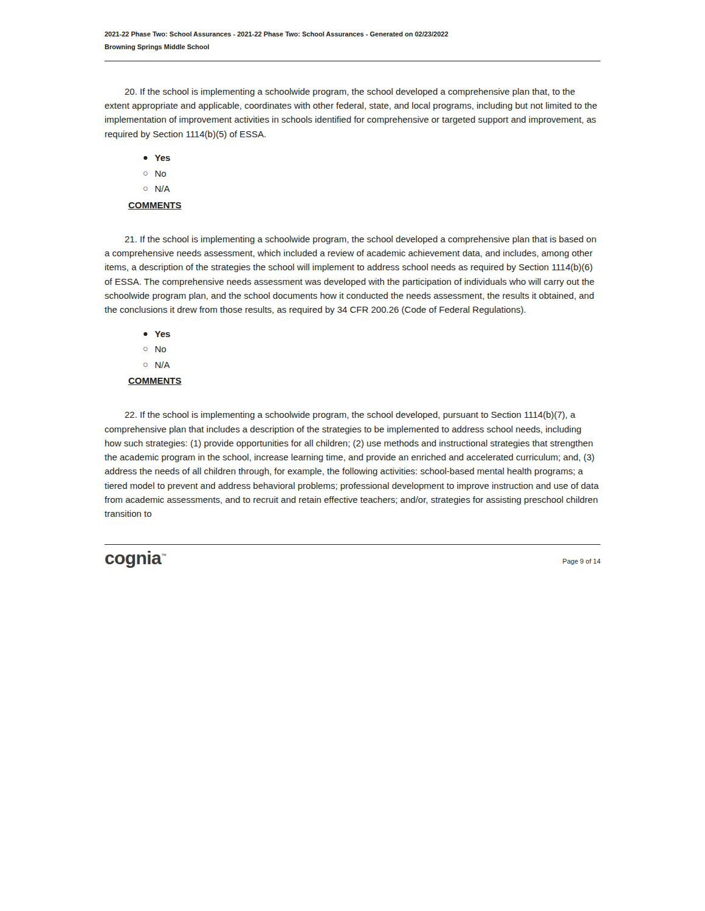2021-22 Phase Two: School Assurances - 2021-22 Phase Two: School Assurances - Generated on 02/23/2022
Browning Springs Middle School
20. If the school is implementing a schoolwide program, the school developed a comprehensive plan that, to the extent appropriate and applicable, coordinates with other federal, state, and local programs, including but not limited to the implementation of improvement activities in schools identified for comprehensive or targeted support and improvement, as required by Section 1114(b)(5) of ESSA.
Yes
No
N/A
COMMENTS
21. If the school is implementing a schoolwide program, the school developed a comprehensive plan that is based on a comprehensive needs assessment, which included a review of academic achievement data, and includes, among other items, a description of the strategies the school will implement to address school needs as required by Section 1114(b)(6) of ESSA. The comprehensive needs assessment was developed with the participation of individuals who will carry out the schoolwide program plan, and the school documents how it conducted the needs assessment, the results it obtained, and the conclusions it drew from those results, as required by 34 CFR 200.26 (Code of Federal Regulations).
Yes
No
N/A
COMMENTS
22. If the school is implementing a schoolwide program, the school developed, pursuant to Section 1114(b)(7), a comprehensive plan that includes a description of the strategies to be implemented to address school needs, including how such strategies: (1) provide opportunities for all children; (2) use methods and instructional strategies that strengthen the academic program in the school, increase learning time, and provide an enriched and accelerated curriculum; and, (3) address the needs of all children through, for example, the following activities: school-based mental health programs; a tiered model to prevent and address behavioral problems; professional development to improve instruction and use of data from academic assessments, and to recruit and retain effective teachers; and/or, strategies for assisting preschool children transition to
cognia™
Page 9 of 14